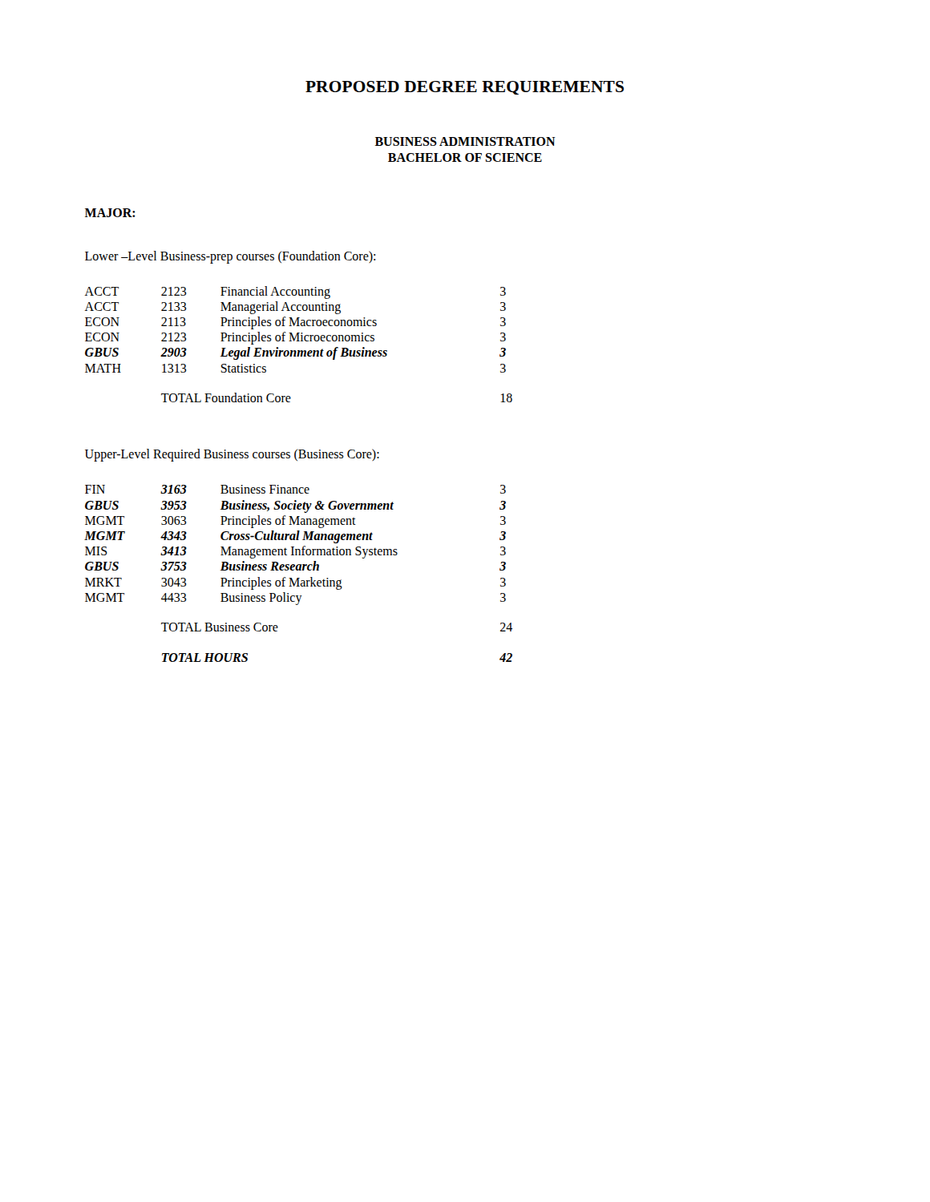PROPOSED DEGREE REQUIREMENTS
BUSINESS ADMINISTRATIONBACHELOR OF SCIENCE
MAJOR:
Lower –Level Business-prep courses (Foundation Core):
| ACCT | 2123 | Financial Accounting | 3 |
| ACCT | 2133 | Managerial Accounting | 3 |
| ECON | 2113 | Principles of Macroeconomics | 3 |
| ECON | 2123 | Principles of Microeconomics | 3 |
| GBUS | 2903 | Legal Environment of Business | 3 |
| MATH | 1313 | Statistics | 3 |
| | TOTAL Foundation Core | 18 |
Upper-Level Required Business courses (Business Core):
| FIN | 3163 | Business Finance | 3 |
| GBUS | 3953 | Business, Society & Government | 3 |
| MGMT | 3063 | Principles of Management | 3 |
| MGMT | 4343 | Cross-Cultural Management | 3 |
| MIS | 3413 | Management Information Systems | 3 |
| GBUS | 3753 | Business Research | 3 |
| MRKT | 3043 | Principles of Marketing | 3 |
| MGMT | 4433 | Business Policy | 3 |
| | TOTAL Business Core | 24 |
| | TOTAL HOURS | 42 |